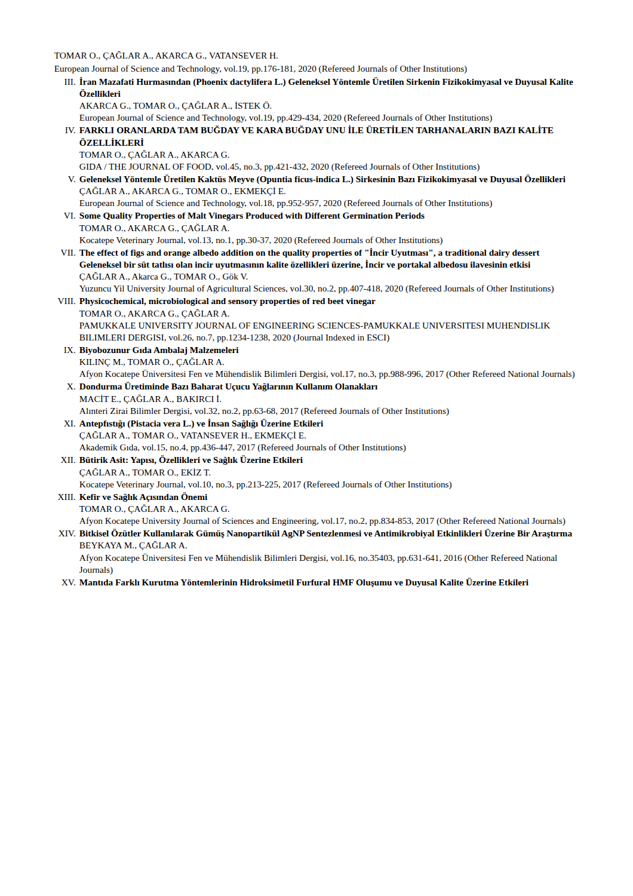TOMAR O., ÇAĞLAR A., AKARCA G., VATANSEVER H.
European Journal of Science and Technology, vol.19, pp.176-181, 2020 (Refereed Journals of Other Institutions)
İran Mazafati Hurmasından (Phoenix dactylifera L.) Geleneksel Yöntemle Üretilen Sirkenin Fizikokimyasal ve Duyusal Kalite Özellikleri
AKARCA G., TOMAR O., ÇAĞLAR A., İSTEK Ö.
European Journal of Science and Technology, vol.19, pp.429-434, 2020 (Refereed Journals of Other Institutions)
FARKLI ORANLARDA TAM BUĞDAY VE KARA BUĞDAY UNU İLE ÜRETİLEN TARHANALARIN BAZI KALİTE ÖZELLİKLERİ
TOMAR O., ÇAĞLAR A., AKARCA G.
GIDA / THE JOURNAL OF FOOD, vol.45, no.3, pp.421-432, 2020 (Refereed Journals of Other Institutions)
Geleneksel Yöntemle Üretilen Kaktüs Meyve (Opuntia ficus-indica L.) Sirkesinin Bazı Fizikokimyasal ve Duyusal Özellikleri
ÇAĞLAR A., AKARCA G., TOMAR O., EKMEKÇİ E.
European Journal of Science and Technology, vol.18, pp.952-957, 2020 (Refereed Journals of Other Institutions)
Some Quality Properties of Malt Vinegars Produced with Different Germination Periods
TOMAR O., AKARCA G., ÇAĞLAR A.
Kocatepe Veterinary Journal, vol.13, no.1, pp.30-37, 2020 (Refereed Journals of Other Institutions)
The effect of figs and orange albedo addition on the quality properties of "İncir Uyutması", a traditional dairy dessert Geleneksel bir süt tatlısı olan incir uyutmasının kalite özellikleri üzerine, İncir ve portakal albedosu ilavesinin etkisi
ÇAĞLAR A., Akarca G., TOMAR O., Gök V.
Yuzuncu Yil University Journal of Agricultural Sciences, vol.30, no.2, pp.407-418, 2020 (Refereed Journals of Other Institutions)
Physicochemical, microbiological and sensory properties of red beet vinegar
TOMAR O., AKARCA G., ÇAĞLAR A.
PAMUKKALE UNIVERSITY JOURNAL OF ENGINEERING SCIENCES-PAMUKKALE UNIVERSITESI MUHENDISLIK BILIMLERI DERGISI, vol.26, no.7, pp.1234-1238, 2020 (Journal Indexed in ESCI)
Biyobozunur Gıda Ambalaj Malzemeleri
KILINÇ M., TOMAR O., ÇAĞLAR A.
Afyon Kocatepe Üniversitesi Fen ve Mühendislik Bilimleri Dergisi, vol.17, no.3, pp.988-996, 2017 (Other Refereed National Journals)
Dondurma Üretiminde Bazı Baharat Uçucu Yağlarının Kullanım Olanakları
MACİT E., ÇAĞLAR A., BAKIRCI İ.
Alınteri Zirai Bilimler Dergisi, vol.32, no.2, pp.63-68, 2017 (Refereed Journals of Other Institutions)
Antepfıstığı (Pistacia vera L.) ve İnsan Sağlığı Üzerine Etkileri
ÇAĞLAR A., TOMAR O., VATANSEVER H., EKMEKÇİ E.
Akademik Gıda, vol.15, no.4, pp.436-447, 2017 (Refereed Journals of Other Institutions)
Bütirik Asit: Yapısı, Özellikleri ve Sağlık Üzerine Etkileri
ÇAĞLAR A., TOMAR O., EKİZ T.
Kocatepe Veterinary Journal, vol.10, no.3, pp.213-225, 2017 (Refereed Journals of Other Institutions)
Kefir ve Sağlık Açısından Önemi
TOMAR O., ÇAĞLAR A., AKARCA G.
Afyon Kocatepe University Journal of Sciences and Engineering, vol.17, no.2, pp.834-853, 2017 (Other Refereed National Journals)
Bitkisel Özütler Kullanılarak Gümüş Nanopartikül AgNP Sentezlenmesi ve Antimikrobiyal Etkinlikleri Üzerine Bir Araştırma
BEYKAYA M., ÇAĞLAR A.
Afyon Kocatepe Üniversitesi Fen ve Mühendislik Bilimleri Dergisi, vol.16, no.35403, pp.631-641, 2016 (Other Refereed National Journals)
Mantıda Farklı Kurutma Yöntemlerinin Hidroksimetil Furfural HMF Oluşumu ve Duyusal Kalite Üzerine Etkileri